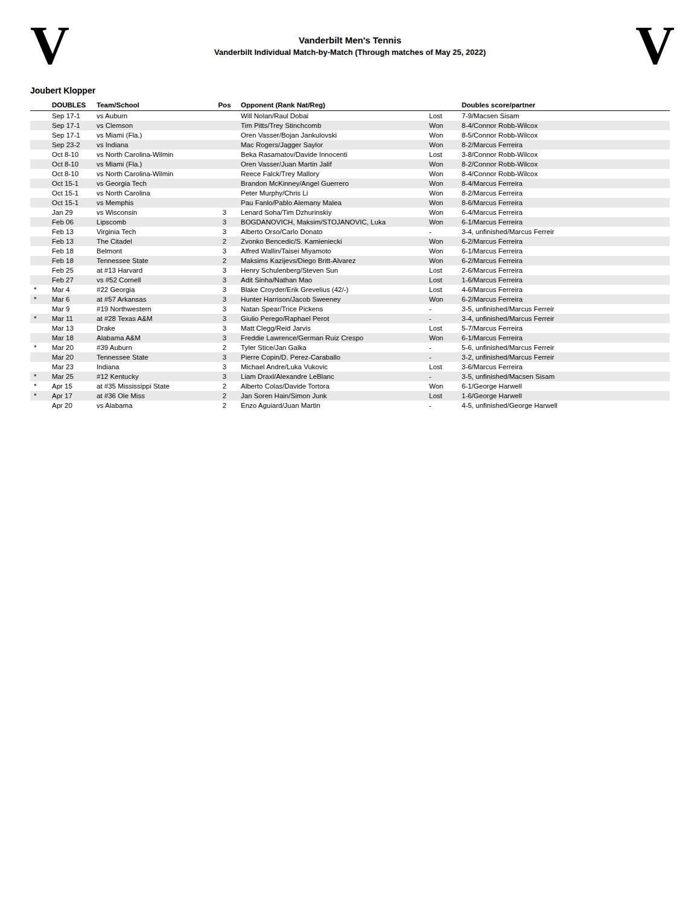V
Vanderbilt Men's Tennis
Vanderbilt Individual Match-by-Match (Through matches of May 25, 2022)
V
Joubert Klopper
| | DOUBLES | Team/School | Pos | Opponent (Rank Nat/Reg) | | Doubles score/partner |
| --- | --- | --- | --- | --- | --- | --- |
| | Sep 17-1 | vs Auburn | | Will Nolan/Raul Dobai | Lost | 7-9/Macsen Sisam |
| | Sep 17-1 | vs Clemson | | Tim Pitts/Trey Stinchcomb | Won | 8-4/Connor Robb-Wilcox |
| | Sep 17-1 | vs Miami (Fla.) | | Oren Vasser/Bojan Jankulovski | Won | 8-5/Connor Robb-Wilcox |
| | Sep 23-2 | vs Indiana | | Mac Rogers/Jagger Saylor | Won | 8-2/Marcus Ferreira |
| | Oct 8-10 | vs North Carolina-Wilmin | | Beka Rasamatov/Davide Innocenti | Lost | 3-8/Connor Robb-Wilcox |
| | Oct 8-10 | vs Miami (Fla.) | | Oren Vasser/Juan Martin Jalif | Won | 8-2/Connor Robb-Wilcox |
| | Oct 8-10 | vs North Carolina-Wilmin | | Reece Falck/Trey Mallory | Won | 8-4/Connor Robb-Wilcox |
| | Oct 15-1 | vs Georgia Tech | | Brandon McKinney/Angel Guerrero | Won | 8-4/Marcus Ferreira |
| | Oct 15-1 | vs North Carolina | | Peter Murphy/Chris Li | Won | 8-2/Marcus Ferreira |
| | Oct 15-1 | vs Memphis | | Pau Fanlo/Pablo Alemany Malea | Won | 8-6/Marcus Ferreira |
| | Jan 29 | vs Wisconsin | 3 | Lenard Soha/Tim Dzhurinskiy | Won | 6-4/Marcus Ferreira |
| | Feb 06 | Lipscomb | 3 | BOGDANOVICH, Maksim/STOJANOVIC, Luka | Won | 6-1/Marcus Ferreira |
| | Feb 13 | Virginia Tech | 3 | Alberto Orso/Carlo Donato | - | 3-4, unfinished/Marcus Ferreir |
| | Feb 13 | The Citadel | 2 | Zvonko Bencedic/S. Kamieniecki | Won | 6-2/Marcus Ferreira |
| | Feb 18 | Belmont | 3 | Alfred Wallin/Taisei Miyamoto | Won | 6-1/Marcus Ferreira |
| | Feb 18 | Tennessee State | 2 | Maksims Kazijevs/Diego Britt-Alvarez | Won | 6-2/Marcus Ferreira |
| | Feb 25 | at #13 Harvard | 3 | Henry Schulenberg/Steven Sun | Lost | 2-6/Marcus Ferreira |
| | Feb 27 | vs #52 Cornell | 3 | Adit Sinha/Nathan Mao | Lost | 1-6/Marcus Ferreira |
| * | Mar 4 | #22 Georgia | 3 | Blake Croyder/Erik Grevelius (42/-) | Lost | 4-6/Marcus Ferreira |
| * | Mar 6 | at #57 Arkansas | 3 | Hunter Harrison/Jacob Sweeney | Won | 6-2/Marcus Ferreira |
| | Mar 9 | #19 Northwestern | 3 | Natan Spear/Trice Pickens | - | 3-5, unfinished/Marcus Ferreir |
| * | Mar 11 | at #28 Texas A&M | 3 | Giulio Perego/Raphael Perot | - | 3-4, unfinished/Marcus Ferreir |
| | Mar 13 | Drake | 3 | Matt Clegg/Reid Jarvis | Lost | 5-7/Marcus Ferreira |
| | Mar 18 | Alabama A&M | 3 | Freddie Lawrence/German Ruiz Crespo | Won | 6-1/Marcus Ferreira |
| * | Mar 20 | #39 Auburn | 2 | Tyler Stice/Jan Galka | - | 5-6, unfinished/Marcus Ferreir |
| | Mar 20 | Tennessee State | 3 | Pierre Copin/D. Perez-Caraballo | - | 3-2, unfinished/Marcus Ferreir |
| | Mar 23 | Indiana | 3 | Michael Andre/Luka Vukovic | Lost | 3-6/Marcus Ferreira |
| * | Mar 25 | #12 Kentucky | 3 | Liam Draxl/Alexandre LeBlanc | - | 3-5, unfinished/Macsen Sisam |
| * | Apr 15 | at #35 Mississippi State | 2 | Alberto Colas/Davide Tortora | Won | 6-1/George Harwell |
| * | Apr 17 | at #36 Ole Miss | 2 | Jan Soren Hain/Simon Junk | Lost | 1-6/George Harwell |
| | Apr 20 | vs Alabama | 2 | Enzo Aguiard/Juan Martin | - | 4-5, unfinished/George Harwell |